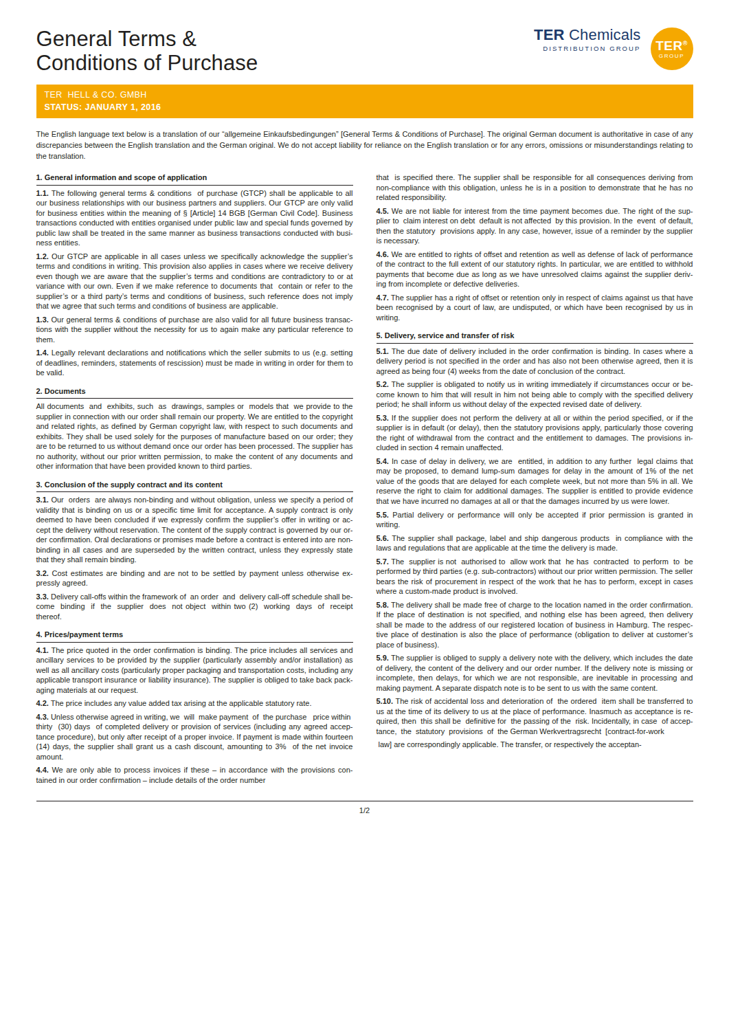General Terms &
Conditions of Purchase
TER Chemicals
DISTRIBUTION GROUP
TER®
GROUP
TER HELL & CO. GMBH
STATUS: JANUARY 1, 2016
The English language text below is a translation of our “allgemeine Einkaufsbedingungen” [General Terms & Conditions of Purchase]. The original German document is authoritative in case of any discrepancies between the English translation and the German original. We do not accept liability for reliance on the English translation or for any errors, omissions or misunderstandings relating to the translation.
1. General information and scope of application
1.1. The following general terms & conditions of purchase (GTCP) shall be applicable to all our business relationships with our business partners and suppliers. Our GTCP are only valid for business entities within the meaning of § [Article] 14 BGB [German Civil Code]. Business transactions conducted with entities organised under public law and special funds governed by public law shall be treated in the same manner as business transactions conducted with business entities.
1.2. Our GTCP are applicable in all cases unless we specifically acknowledge the supplier’s terms and conditions in writing. This provision also applies in cases where we receive delivery even though we are aware that the supplier’s terms and conditions are contradictory to or at variance with our own. Even if we make reference to documents that contain or refer to the supplier’s or a third party’s terms and conditions of business, such reference does not imply that we agree that such terms and conditions of business are applicable.
1.3. Our general terms & conditions of purchase are also valid for all future business transactions with the supplier without the necessity for us to again make any particular reference to them.
1.4. Legally relevant declarations and notifications which the seller submits to us (e.g. setting of deadlines, reminders, statements of rescission) must be made in writing in order for them to be valid.
2. Documents
All documents and exhibits, such as drawings, samples or models that we provide to the supplier in connection with our order shall remain our property. We are entitled to the copyright and related rights, as defined by German copyright law, with respect to such documents and exhibits. They shall be used solely for the purposes of manufacture based on our order; they are to be returned to us without demand once our order has been processed. The supplier has no authority, without our prior written permission, to make the content of any documents and other information that have been provided known to third parties.
3. Conclusion of the supply contract and its content
3.1. Our orders are always non-binding and without obligation, unless we specify a period of validity that is binding on us or a specific time limit for acceptance. A supply contract is only deemed to have been concluded if we expressly confirm the supplier’s offer in writing or accept the delivery without reservation. The content of the supply contract is governed by our order confirmation. Oral declarations or promises made before a contract is entered into are non-binding in all cases and are superseded by the written contract, unless they expressly state that they shall remain binding.
3.2. Cost estimates are binding and are not to be settled by payment unless otherwise expressly agreed.
3.3. Delivery call-offs within the framework of an order and delivery call-off schedule shall become binding if the supplier does not object within two (2) working days of receipt thereof.
4. Prices/payment terms
4.1. The price quoted in the order confirmation is binding. The price includes all services and ancillary services to be provided by the supplier (particularly assembly and/or installation) as well as all ancillary costs (particularly proper packaging and transportation costs, including any applicable transport insurance or liability insurance). The supplier is obliged to take back packaging materials at our request.
4.2. The price includes any value added tax arising at the applicable statutory rate.
4.3. Unless otherwise agreed in writing, we will make payment of the purchase price within thirty (30) days of completed delivery or provision of services (including any agreed acceptance procedure), but only after receipt of a proper invoice. If payment is made within fourteen (14) days, the supplier shall grant us a cash discount, amounting to 3% of the net invoice amount.
4.4. We are only able to process invoices if these – in accordance with the provisions contained in our order confirmation – include details of the order number
that is specified there. The supplier shall be responsible for all consequences deriving from non-compliance with this obligation, unless he is in a position to demonstrate that he has no related responsibility.
4.5. We are not liable for interest from the time payment becomes due. The right of the supplier to claim interest on debt default is not affected by this provision. In the event of default, then the statutory provisions apply. In any case, however, issue of a reminder by the supplier is necessary.
4.6. We are entitled to rights of offset and retention as well as defense of lack of performance of the contract to the full extent of our statutory rights. In particular, we are entitled to withhold payments that become due as long as we have unresolved claims against the supplier deriving from incomplete or defective deliveries.
4.7. The supplier has a right of offset or retention only in respect of claims against us that have been recognised by a court of law, are undisputed, or which have been recognised by us in writing.
5. Delivery, service and transfer of risk
5.1. The due date of delivery included in the order confirmation is binding. In cases where a delivery period is not specified in the order and has also not been otherwise agreed, then it is agreed as being four (4) weeks from the date of conclusion of the contract.
5.2. The supplier is obligated to notify us in writing immediately if circumstances occur or become known to him that will result in him not being able to comply with the specified delivery period; he shall inform us without delay of the expected revised date of delivery.
5.3. If the supplier does not perform the delivery at all or within the period specified, or if the supplier is in default (or delay), then the statutory provisions apply, particularly those covering the right of withdrawal from the contract and the entitlement to damages. The provisions included in section 4 remain unaffected.
5.4. In case of delay in delivery, we are entitled, in addition to any further legal claims that may be proposed, to demand lump-sum damages for delay in the amount of 1% of the net value of the goods that are delayed for each complete week, but not more than 5% in all. We reserve the right to claim for additional damages. The supplier is entitled to provide evidence that we have incurred no damages at all or that the damages incurred by us were lower.
5.5. Partial delivery or performance will only be accepted if prior permission is granted in writing.
5.6. The supplier shall package, label and ship dangerous products in compliance with the laws and regulations that are applicable at the time the delivery is made.
5.7. The supplier is not authorised to allow work that he has contracted to perform to be performed by third parties (e.g. sub-contractors) without our prior written permission. The seller bears the risk of procurement in respect of the work that he has to perform, except in cases where a custom-made product is involved.
5.8. The delivery shall be made free of charge to the location named in the order confirmation. If the place of destination is not specified, and nothing else has been agreed, then delivery shall be made to the address of our registered location of business in Hamburg. The respective place of destination is also the place of performance (obligation to deliver at customer’s place of business).
5.9. The supplier is obliged to supply a delivery note with the delivery, which includes the date of delivery, the content of the delivery and our order number. If the delivery note is missing or incomplete, then delays, for which we are not responsible, are inevitable in processing and making payment. A separate dispatch note is to be sent to us with the same content.
5.10. The risk of accidental loss and deterioration of the ordered item shall be transferred to us at the time of its delivery to us at the place of performance. Inasmuch as acceptance is required, then this shall be definitive for the passing of the risk. Incidentally, in case of acceptance, the statutory provisions of the German Werkvertragsrecht [contract-for-work
law] are correspondingly applicable. The transfer, or respectively the acceptan-
1/2